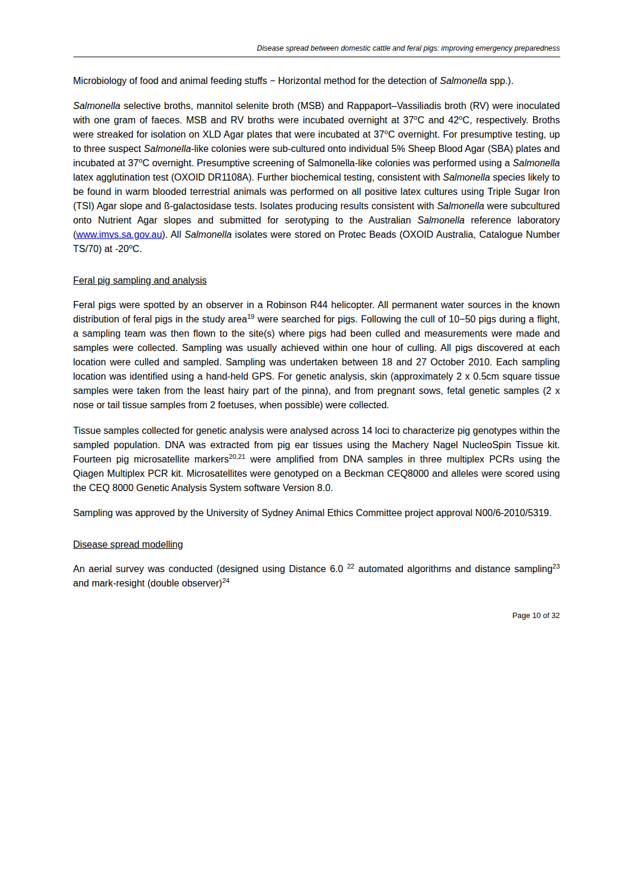Disease spread between domestic cattle and feral pigs: improving emergency preparedness
Microbiology of food and animal feeding stuffs − Horizontal method for the detection of Salmonella spp.).
Salmonella selective broths, mannitol selenite broth (MSB) and Rappaport–Vassiliadis broth (RV) were inoculated with one gram of faeces. MSB and RV broths were incubated overnight at 37oC and 42oC, respectively. Broths were streaked for isolation on XLD Agar plates that were incubated at 37oC overnight. For presumptive testing, up to three suspect Salmonella-like colonies were sub-cultured onto individual 5% Sheep Blood Agar (SBA) plates and incubated at 37oC overnight. Presumptive screening of Salmonella-like colonies was performed using a Salmonella latex agglutination test (OXOID DR1108A). Further biochemical testing, consistent with Salmonella species likely to be found in warm blooded terrestrial animals was performed on all positive latex cultures using Triple Sugar Iron (TSI) Agar slope and ß-galactosidase tests. Isolates producing results consistent with Salmonella were subcultured onto Nutrient Agar slopes and submitted for serotyping to the Australian Salmonella reference laboratory (www.imvs.sa.gov.au). All Salmonella isolates were stored on Protec Beads (OXOID Australia, Catalogue Number TS/70) at -20oC.
Feral pig sampling and analysis
Feral pigs were spotted by an observer in a Robinson R44 helicopter. All permanent water sources in the known distribution of feral pigs in the study area19 were searched for pigs. Following the cull of 10−50 pigs during a flight, a sampling team was then flown to the site(s) where pigs had been culled and measurements were made and samples were collected. Sampling was usually achieved within one hour of culling. All pigs discovered at each location were culled and sampled. Sampling was undertaken between 18 and 27 October 2010. Each sampling location was identified using a hand-held GPS. For genetic analysis, skin (approximately 2 x 0.5cm square tissue samples were taken from the least hairy part of the pinna), and from pregnant sows, fetal genetic samples (2 x nose or tail tissue samples from 2 foetuses, when possible) were collected.
Tissue samples collected for genetic analysis were analysed across 14 loci to characterize pig genotypes within the sampled population. DNA was extracted from pig ear tissues using the Machery Nagel NucleoSpin Tissue kit. Fourteen pig microsatellite markers20,21 were amplified from DNA samples in three multiplex PCRs using the Qiagen Multiplex PCR kit. Microsatellites were genotyped on a Beckman CEQ8000 and alleles were scored using the CEQ 8000 Genetic Analysis System software Version 8.0.
Sampling was approved by the University of Sydney Animal Ethics Committee project approval N00/6-2010/5319.
Disease spread modelling
An aerial survey was conducted (designed using Distance 6.0 22 automated algorithms and distance sampling23 and mark-resight (double observer)24
Page 10 of 32